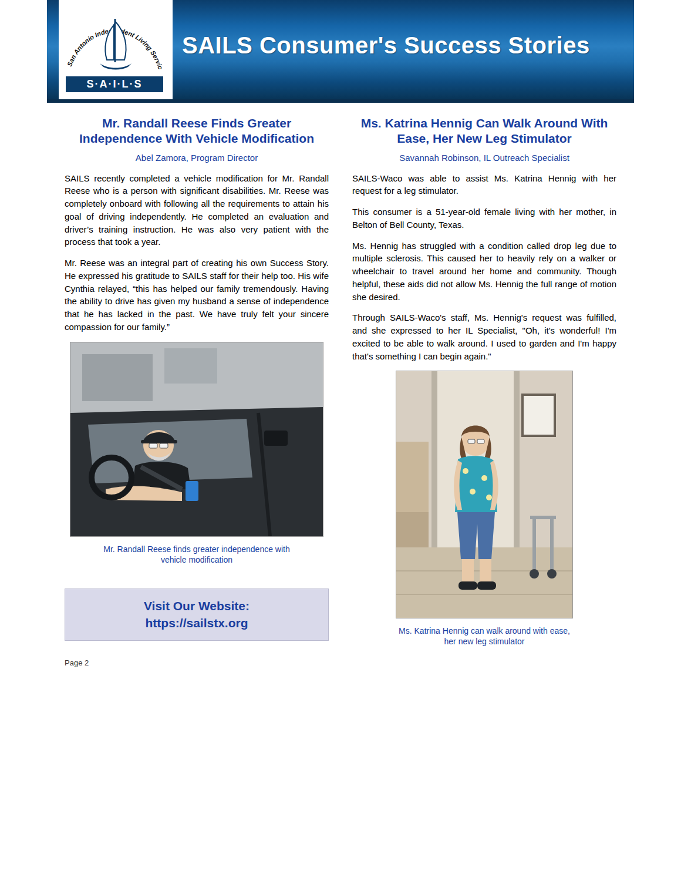San Antonio Independent Living Services
S·A·I·L·S
SAILS Consumer's Success Stories
Mr. Randall Reese Finds Greater Independence With Vehicle Modification
Abel Zamora, Program Director
SAILS recently completed a vehicle modification for Mr. Randall Reese who is a person with significant disabilities. Mr. Reese was completely onboard with following all the requirements to attain his goal of driving independently. He completed an evaluation and driver’s training instruction. He was also very patient with the process that took a year.
Mr. Reese was an integral part of creating his own Success Story. He expressed his gratitude to SAILS staff for their help too. His wife Cynthia relayed, “this has helped our family tremendously. Having the ability to drive has given my husband a sense of independence that he has lacked in the past. We have truly felt your sincere compassion for our family.”
Mr. Randall Reese finds greater independence with
vehicle modification
Visit Our Website:
https://sailstx.org
Ms. Katrina Hennig Can Walk Around With Ease, Her New Leg Stimulator
Savannah Robinson, IL Outreach Specialist
SAILS-Waco was able to assist Ms. Katrina Hennig with her request for a leg stimulator.
This consumer is a 51-year-old female living with her mother, in Belton of Bell County, Texas.
Ms. Hennig has struggled with a condition called drop leg due to multiple sclerosis. This caused her to heavily rely on a walker or wheelchair to travel around her home and community. Though helpful, these aids did not allow Ms. Hennig the full range of motion she desired.
Through SAILS-Waco's staff, Ms. Hennig's request was fulfilled, and she expressed to her IL Specialist, "Oh, it's wonderful! I'm excited to be able to walk around. I used to garden and I'm happy that's something I can begin again."
Ms. Katrina Hennig can walk around with ease,
her new leg stimulator
Page 2